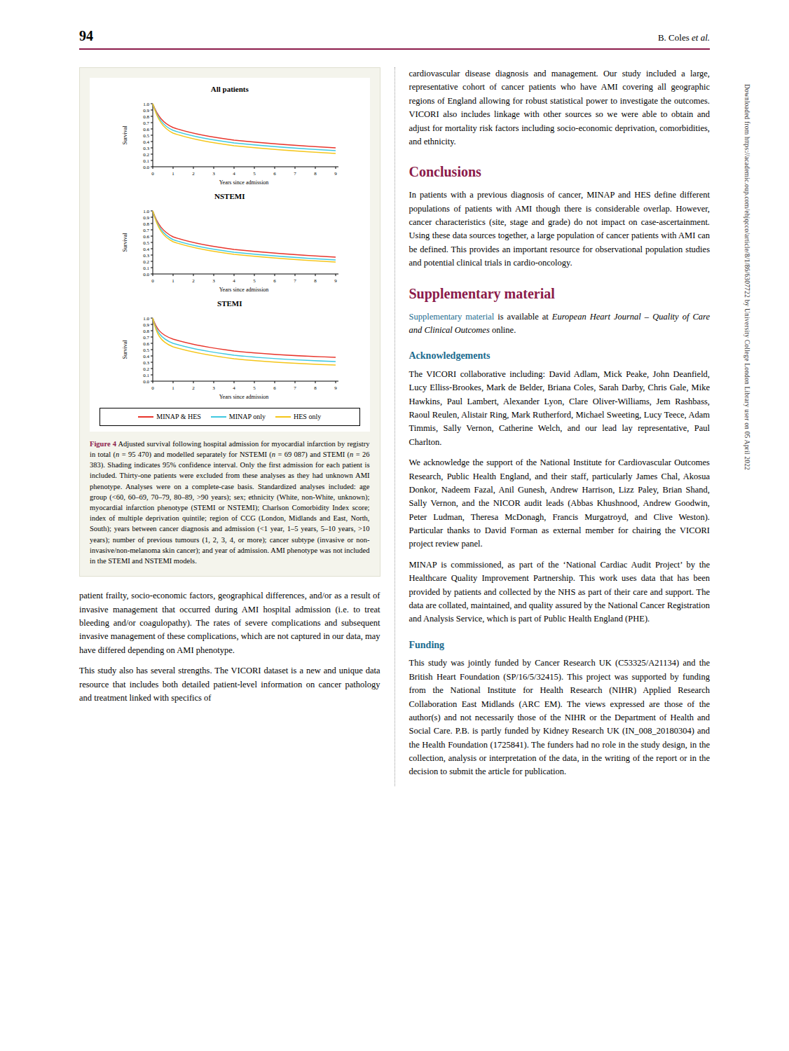94
B. Coles et al.
Downloaded from https://academic.oup.com/ehjqcco/article/8/1/86/6307722 by University College London Library user on 05 April 2022
All patients
1.0 0.9 0.8 0.7 0.6 0.5 0.4 0.3 0.2 0.1 0.0 0 1 2 3 4 5 6 7 8 9 Years since admission Survival
NSTEMI
1.0 0.9 0.8 0.7 0.6 0.5 0.4 0.3 0.2 0.1 0.0 0 1 2 3 4 5 6 7 8 9 Years since admission Survival
STEMI
1.0 0.9 0.8 0.7 0.6 0.5 0.4 0.3 0.2 0.1 0.0 0 1 2 3 4 5 6 7 8 9 Years since admission Survival
MINAP & HES
MINAP only
HES only
Figure 4 Adjusted survival following hospital admission for myocardial infarction by registry in total (n = 95 470) and modelled separately for NSTEMI (n = 69 087) and STEMI (n = 26 383). Shading indicates 95% confidence interval. Only the first admission for each patient is included. Thirty-one patients were excluded from these analyses as they had unknown AMI phenotype. Analyses were on a complete-case basis. Standardized analyses included: age group (<60, 60–69, 70–79, 80–89, >90 years); sex; ethnicity (White, non-White, unknown); myocardial infarction phenotype (STEMI or NSTEMI); Charlson Comorbidity Index score; index of multiple deprivation quintile; region of CCG (London, Midlands and East, North, South); years between cancer diagnosis and admission (<1 year, 1–5 years, 5–10 years, >10 years); number of previous tumours (1, 2, 3, 4, or more); cancer subtype (invasive or non-invasive/non-melanoma skin cancer); and year of admission. AMI phenotype was not included in the STEMI and NSTEMI models.
patient frailty, socio-economic factors, geographical differences, and/or as a result of invasive management that occurred during AMI hospital admission (i.e. to treat bleeding and/or coagulopathy). The rates of severe complications and subsequent invasive management of these complications, which are not captured in our data, may have differed depending on AMI phenotype.
This study also has several strengths. The VICORI dataset is a new and unique data resource that includes both detailed patient-level information on cancer pathology and treatment linked with specifics of
cardiovascular disease diagnosis and management. Our study included a large, representative cohort of cancer patients who have AMI covering all geographic regions of England allowing for robust statistical power to investigate the outcomes. VICORI also includes linkage with other sources so we were able to obtain and adjust for mortality risk factors including socio-economic deprivation, comorbidities, and ethnicity.
Conclusions
In patients with a previous diagnosis of cancer, MINAP and HES define different populations of patients with AMI though there is considerable overlap. However, cancer characteristics (site, stage and grade) do not impact on case-ascertainment. Using these data sources together, a large population of cancer patients with AMI can be defined. This provides an important resource for observational population studies and potential clinical trials in cardio-oncology.
Supplementary material
Supplementary material is available at European Heart Journal – Quality of Care and Clinical Outcomes online.
Acknowledgements
The VICORI collaborative including: David Adlam, Mick Peake, John Deanfield, Lucy Elliss-Brookes, Mark de Belder, Briana Coles, Sarah Darby, Chris Gale, Mike Hawkins, Paul Lambert, Alexander Lyon, Clare Oliver-Williams, Jem Rashbass, Raoul Reulen, Alistair Ring, Mark Rutherford, Michael Sweeting, Lucy Teece, Adam Timmis, Sally Vernon, Catherine Welch, and our lead lay representative, Paul Charlton.
We acknowledge the support of the National Institute for Cardiovascular Outcomes Research, Public Health England, and their staff, particularly James Chal, Akosua Donkor, Nadeem Fazal, Anil Gunesh, Andrew Harrison, Lizz Paley, Brian Shand, Sally Vernon, and the NICOR audit leads (Abbas Khushnood, Andrew Goodwin, Peter Ludman, Theresa McDonagh, Francis Murgatroyd, and Clive Weston). Particular thanks to David Forman as external member for chairing the VICORI project review panel.
MINAP is commissioned, as part of the ‘National Cardiac Audit Project’ by the Healthcare Quality Improvement Partnership. This work uses data that has been provided by patients and collected by the NHS as part of their care and support. The data are collated, maintained, and quality assured by the National Cancer Registration and Analysis Service, which is part of Public Health England (PHE).
Funding
This study was jointly funded by Cancer Research UK (C53325/A21134) and the British Heart Foundation (SP/16/5/32415). This project was supported by funding from the National Institute for Health Research (NIHR) Applied Research Collaboration East Midlands (ARC EM). The views expressed are those of the author(s) and not necessarily those of the NIHR or the Department of Health and Social Care. P.B. is partly funded by Kidney Research UK (IN_008_20180304) and the Health Foundation (1725841). The funders had no role in the study design, in the collection, analysis or interpretation of the data, in the writing of the report or in the decision to submit the article for publication.